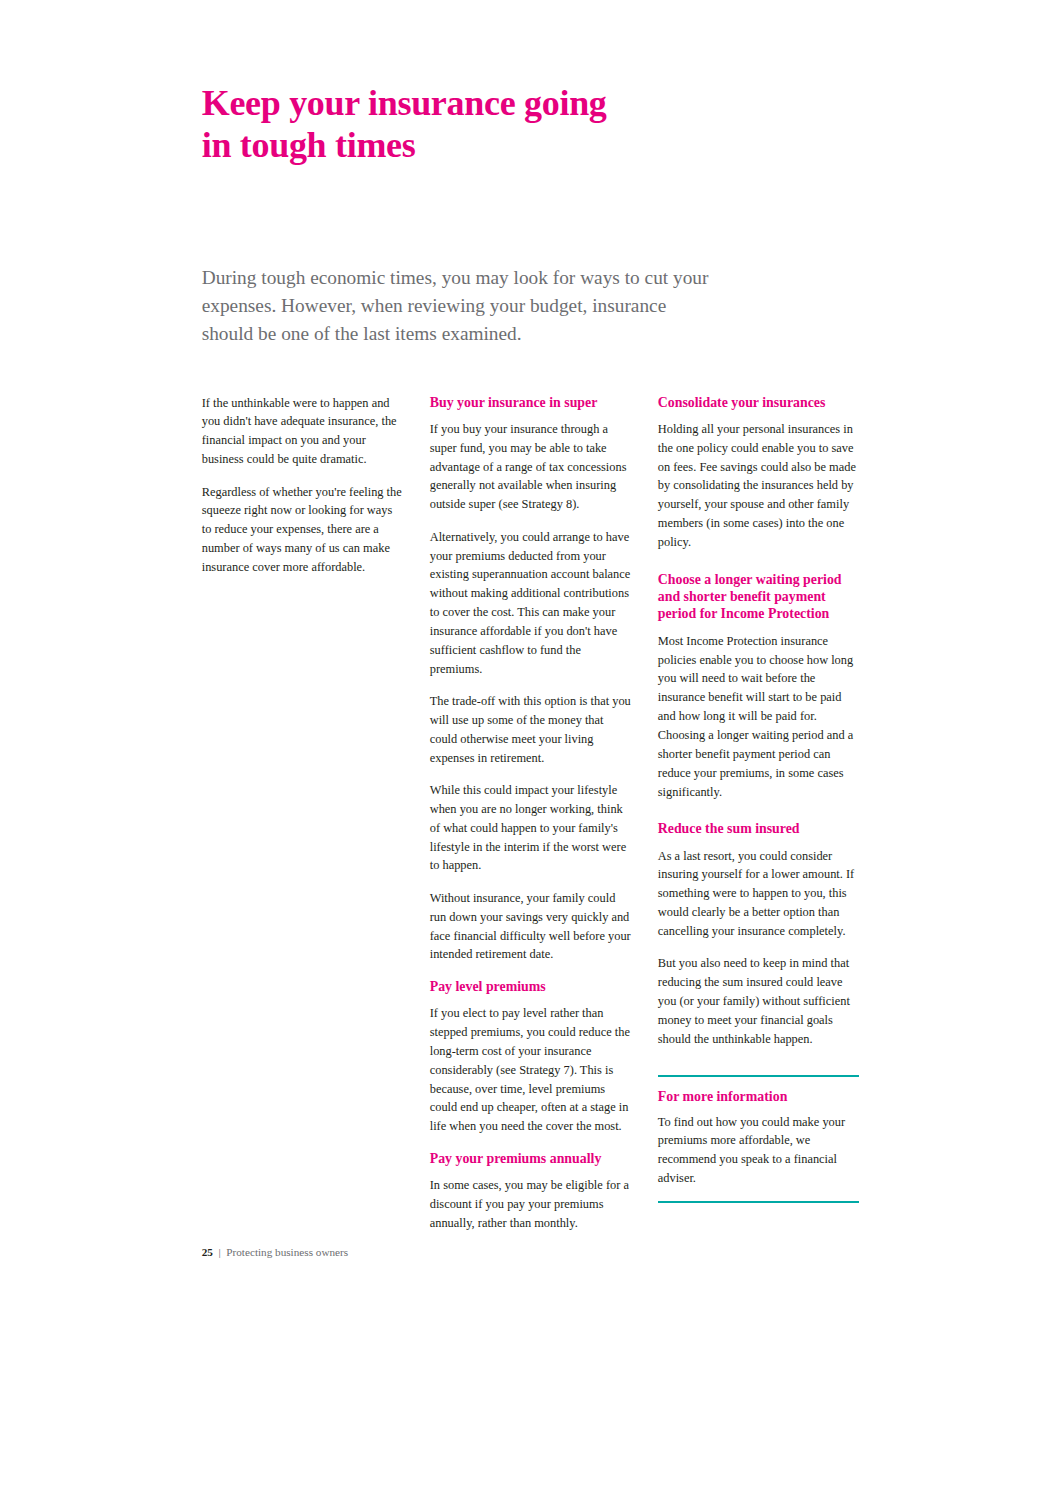Keep your insurance going
in tough times
During tough economic times, you may look for ways to cut your expenses. However, when reviewing your budget, insurance should be one of the last items examined.
If the unthinkable were to happen and you didn't have adequate insurance, the financial impact on you and your business could be quite dramatic.
Regardless of whether you're feeling the squeeze right now or looking for ways to reduce your expenses, there are a number of ways many of us can make insurance cover more affordable.
Buy your insurance in super
If you buy your insurance through a super fund, you may be able to take advantage of a range of tax concessions generally not available when insuring outside super (see Strategy 8).
Alternatively, you could arrange to have your premiums deducted from your existing superannuation account balance without making additional contributions to cover the cost. This can make your insurance affordable if you don't have sufficient cashflow to fund the premiums.
The trade-off with this option is that you will use up some of the money that could otherwise meet your living expenses in retirement.
While this could impact your lifestyle when you are no longer working, think of what could happen to your family's lifestyle in the interim if the worst were to happen.
Without insurance, your family could run down your savings very quickly and face financial difficulty well before your intended retirement date.
Pay level premiums
If you elect to pay level rather than stepped premiums, you could reduce the long-term cost of your insurance considerably (see Strategy 7). This is because, over time, level premiums could end up cheaper, often at a stage in life when you need the cover the most.
Pay your premiums annually
In some cases, you may be eligible for a discount if you pay your premiums annually, rather than monthly.
Consolidate your insurances
Holding all your personal insurances in the one policy could enable you to save on fees. Fee savings could also be made by consolidating the insurances held by yourself, your spouse and other family members (in some cases) into the one policy.
Choose a longer waiting period and shorter benefit payment period for Income Protection
Most Income Protection insurance policies enable you to choose how long you will need to wait before the insurance benefit will start to be paid and how long it will be paid for. Choosing a longer waiting period and a shorter benefit payment period can reduce your premiums, in some cases significantly.
Reduce the sum insured
As a last resort, you could consider insuring yourself for a lower amount. If something were to happen to you, this would clearly be a better option than cancelling your insurance completely.
But you also need to keep in mind that reducing the sum insured could leave you (or your family) without sufficient money to meet your financial goals should the unthinkable happen.
For more information
To find out how you could make your premiums more affordable, we recommend you speak to a financial adviser.
25 | Protecting business owners